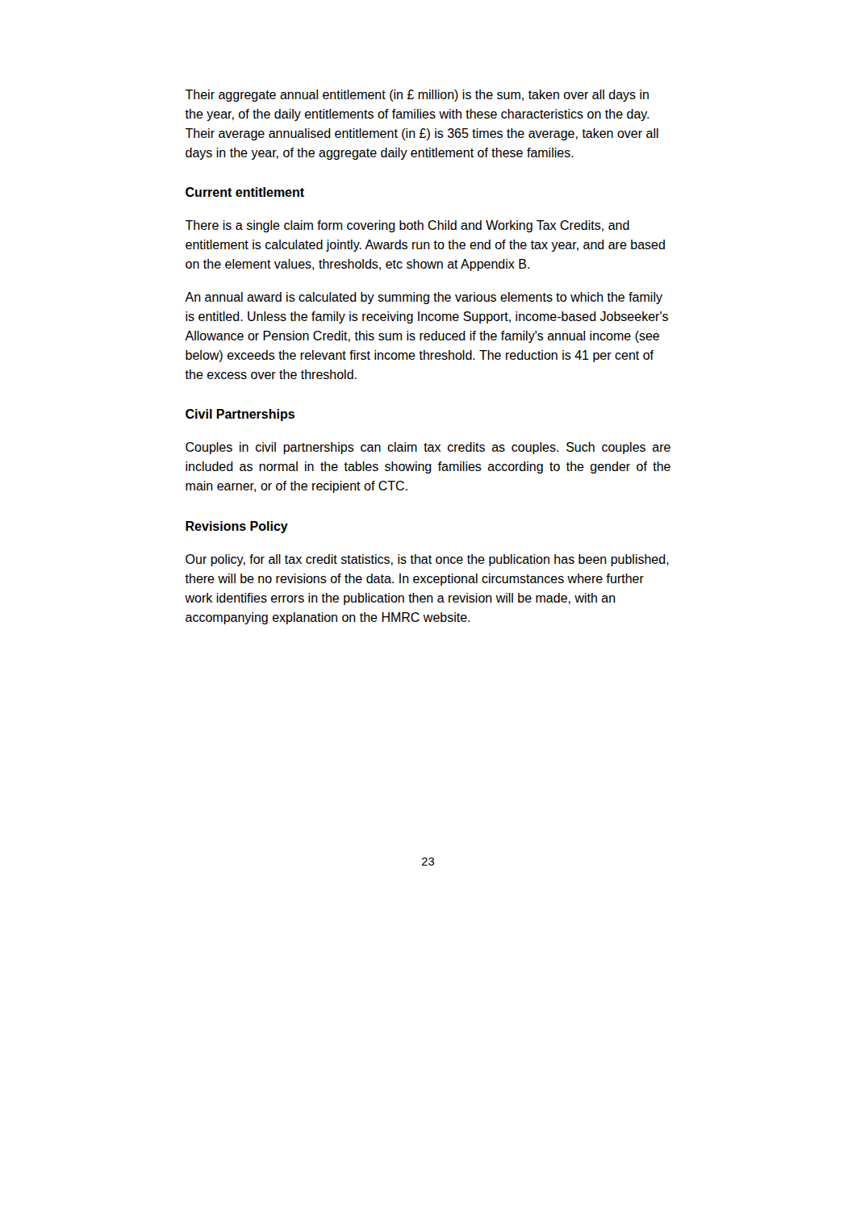Their aggregate annual entitlement (in £ million) is the sum, taken over all days in the year, of the daily entitlements of families with these characteristics on the day. Their average annualised entitlement (in £) is 365 times the average, taken over all days in the year, of the aggregate daily entitlement of these families.
Current entitlement
There is a single claim form covering both Child and Working Tax Credits, and entitlement is calculated jointly. Awards run to the end of the tax year, and are based on the element values, thresholds, etc shown at Appendix B.
An annual award is calculated by summing the various elements to which the family is entitled. Unless the family is receiving Income Support, income-based Jobseeker's Allowance or Pension Credit, this sum is reduced if the family's annual income (see below) exceeds the relevant first income threshold. The reduction is 41 per cent of the excess over the threshold.
Civil Partnerships
Couples in civil partnerships can claim tax credits as couples. Such couples are included as normal in the tables showing families according to the gender of the main earner, or of the recipient of CTC.
Revisions Policy
Our policy, for all tax credit statistics, is that once the publication has been published, there will be no revisions of the data. In exceptional circumstances where further work identifies errors in the publication then a revision will be made, with an accompanying explanation on the HMRC website.
23